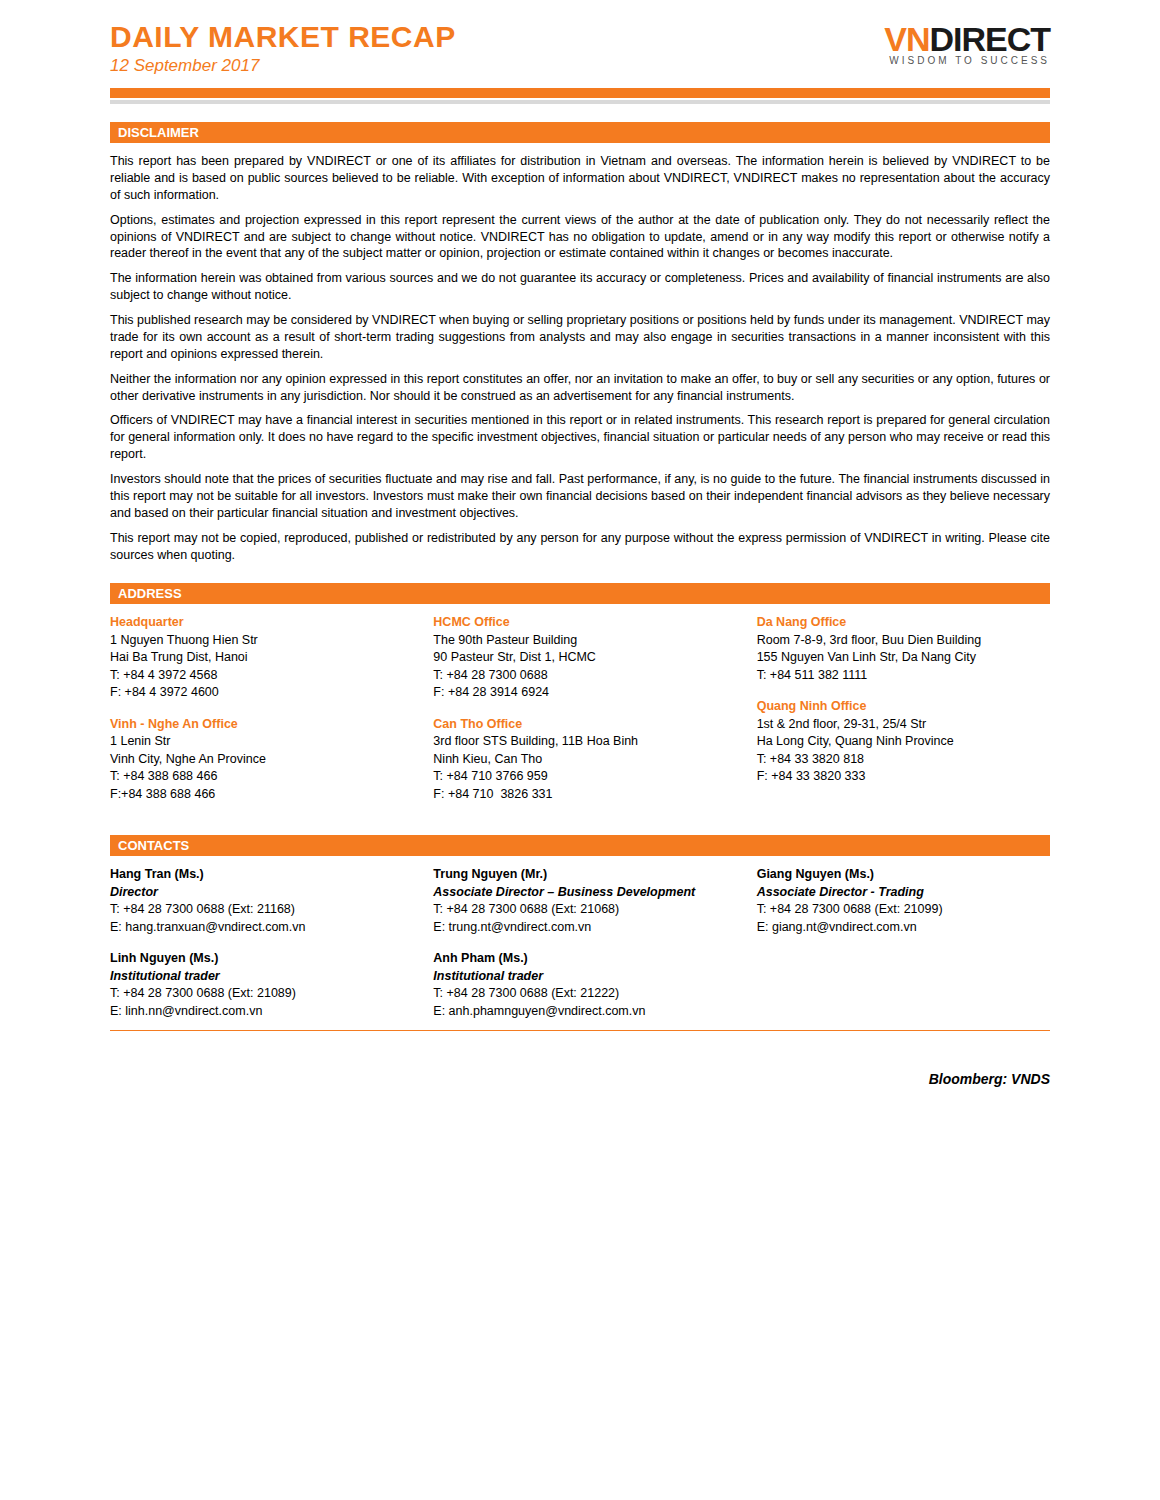DAILY MARKET RECAP
12 September 2017
VN DIRECT
WISDOM TO SUCCESS
DISCLAIMER
This report has been prepared by VNDIRECT or one of its affiliates for distribution in Vietnam and overseas. The information herein is believed by VNDIRECT to be reliable and is based on public sources believed to be reliable. With exception of information about VNDIRECT, VNDIRECT makes no representation about the accuracy of such information.
Options, estimates and projection expressed in this report represent the current views of the author at the date of publication only. They do not necessarily reflect the opinions of VNDIRECT and are subject to change without notice. VNDIRECT has no obligation to update, amend or in any way modify this report or otherwise notify a reader thereof in the event that any of the subject matter or opinion, projection or estimate contained within it changes or becomes inaccurate.
The information herein was obtained from various sources and we do not guarantee its accuracy or completeness. Prices and availability of financial instruments are also subject to change without notice.
This published research may be considered by VNDIRECT when buying or selling proprietary positions or positions held by funds under its management. VNDIRECT may trade for its own account as a result of short-term trading suggestions from analysts and may also engage in securities transactions in a manner inconsistent with this report and opinions expressed therein.
Neither the information nor any opinion expressed in this report constitutes an offer, nor an invitation to make an offer, to buy or sell any securities or any option, futures or other derivative instruments in any jurisdiction. Nor should it be construed as an advertisement for any financial instruments.
Officers of VNDIRECT may have a financial interest in securities mentioned in this report or in related instruments. This research report is prepared for general circulation for general information only. It does no have regard to the specific investment objectives, financial situation or particular needs of any person who may receive or read this report.
Investors should note that the prices of securities fluctuate and may rise and fall. Past performance, if any, is no guide to the future. The financial instruments discussed in this report may not be suitable for all investors. Investors must make their own financial decisions based on their independent financial advisors as they believe necessary and based on their particular financial situation and investment objectives.
This report may not be copied, reproduced, published or redistributed by any person for any purpose without the express permission of VNDIRECT in writing. Please cite sources when quoting.
ADDRESS
Headquarter
1 Nguyen Thuong Hien Str
Hai Ba Trung Dist, Hanoi
T: +84 4 3972 4568
F: +84 4 3972 4600
Vinh - Nghe An Office
1 Lenin Str
Vinh City, Nghe An Province
T: +84 388 688 466
F:+84 388 688 466
HCMC Office
The 90th Pasteur Building
90 Pasteur Str, Dist 1, HCMC
T: +84 28 7300 0688
F: +84 28 3914 6924
Can Tho Office
3rd floor STS Building, 11B Hoa Binh
Ninh Kieu, Can Tho
T: +84 710 3766 959
F: +84 710 3826 331
Da Nang Office
Room 7-8-9, 3rd floor, Buu Dien Building
155 Nguyen Van Linh Str, Da Nang City
T: +84 511 382 1111
Quang Ninh Office
1st & 2nd floor, 29-31, 25/4 Str
Ha Long City, Quang Ninh Province
T: +84 33 3820 818
F: +84 33 3820 333
CONTACTS
Hang Tran (Ms.)
Director
T: +84 28 7300 0688 (Ext: 21168)
E: hang.tranxuan@vndirect.com.vn
Trung Nguyen (Mr.)
Associate Director – Business Development
T: +84 28 7300 0688 (Ext: 21068)
E: trung.nt@vndirect.com.vn
Giang Nguyen (Ms.)
Associate Director - Trading
T: +84 28 7300 0688 (Ext: 21099)
E: giang.nt@vndirect.com.vn
Linh Nguyen (Ms.)
Institutional trader
T: +84 28 7300 0688 (Ext: 21089)
E: linh.nn@vndirect.com.vn
Anh Pham (Ms.)
Institutional trader
T: +84 28 7300 0688 (Ext: 21222)
E: anh.phamnguyen@vndirect.com.vn
Bloomberg: VNDS